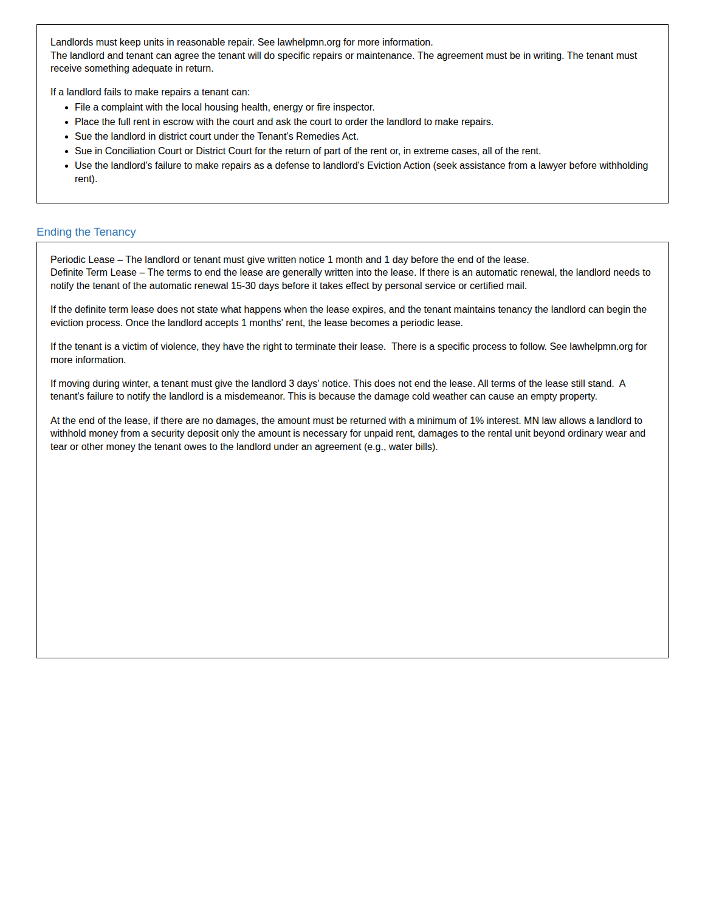Landlords must keep units in reasonable repair. See lawhelpmn.org for more information.
The landlord and tenant can agree the tenant will do specific repairs or maintenance. The agreement must be in writing. The tenant must receive something adequate in return.
If a landlord fails to make repairs a tenant can:
File a complaint with the local housing health, energy or fire inspector.
Place the full rent in escrow with the court and ask the court to order the landlord to make repairs.
Sue the landlord in district court under the Tenant’s Remedies Act.
Sue in Conciliation Court or District Court for the return of part of the rent or, in extreme cases, all of the rent.
Use the landlord's failure to make repairs as a defense to landlord's Eviction Action (seek assistance from a lawyer before withholding rent).
Ending the Tenancy
Periodic Lease – The landlord or tenant must give written notice 1 month and 1 day before the end of the lease.
Definite Term Lease – The terms to end the lease are generally written into the lease. If there is an automatic renewal, the landlord needs to notify the tenant of the automatic renewal 15-30 days before it takes effect by personal service or certified mail.
If the definite term lease does not state what happens when the lease expires, and the tenant maintains tenancy the landlord can begin the eviction process. Once the landlord accepts 1 months' rent, the lease becomes a periodic lease.
If the tenant is a victim of violence, they have the right to terminate their lease. There is a specific process to follow. See lawhelpmn.org for more information.
If moving during winter, a tenant must give the landlord 3 days' notice. This does not end the lease. All terms of the lease still stand. A tenant's failure to notify the landlord is a misdemeanor. This is because the damage cold weather can cause an empty property.
At the end of the lease, if there are no damages, the amount must be returned with a minimum of 1% interest. MN law allows a landlord to withhold money from a security deposit only the amount is necessary for unpaid rent, damages to the rental unit beyond ordinary wear and tear or other money the tenant owes to the landlord under an agreement (e.g., water bills).